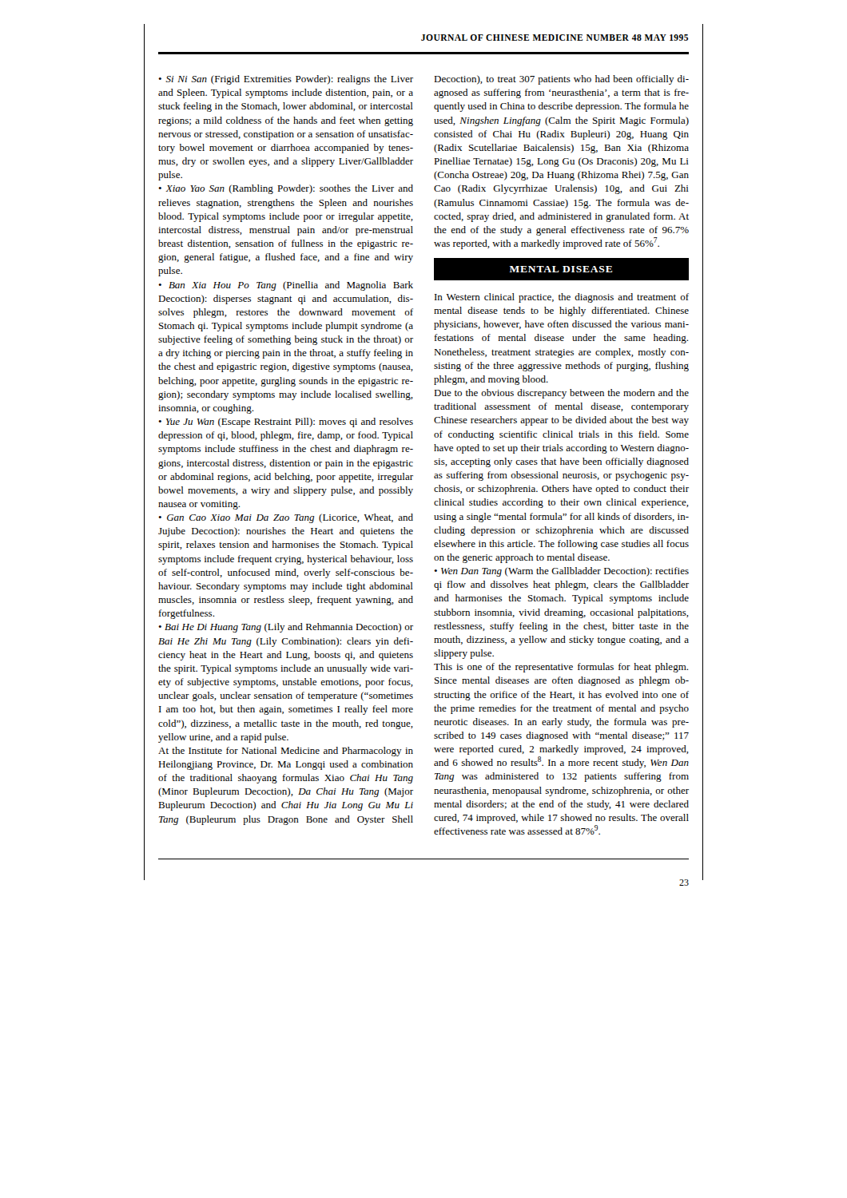JOURNAL OF CHINESE MEDICINE NUMBER 48 MAY 1995
• Si Ni San (Frigid Extremities Powder): realigns the Liver and Spleen. Typical symptoms include distention, pain, or a stuck feeling in the Stomach, lower abdominal, or intercostal regions; a mild coldness of the hands and feet when getting nervous or stressed, constipation or a sensation of unsatisfactory bowel movement or diarrhoea accompanied by tenesmus, dry or swollen eyes, and a slippery Liver/Gallbladder pulse.
• Xiao Yao San (Rambling Powder): soothes the Liver and relieves stagnation, strengthens the Spleen and nourishes blood. Typical symptoms include poor or irregular appetite, intercostal distress, menstrual pain and/or pre-menstrual breast distention, sensation of fullness in the epigastric region, general fatigue, a flushed face, and a fine and wiry pulse.
• Ban Xia Hou Po Tang (Pinellia and Magnolia Bark Decoction): disperses stagnant qi and accumulation, dissolves phlegm, restores the downward movement of Stomach qi. Typical symptoms include plumpit syndrome (a subjective feeling of something being stuck in the throat) or a dry itching or piercing pain in the throat, a stuffy feeling in the chest and epigastric region, digestive symptoms (nausea, belching, poor appetite, gurgling sounds in the epigastric region); secondary symptoms may include localised swelling, insomnia, or coughing.
• Yue Ju Wan (Escape Restraint Pill): moves qi and resolves depression of qi, blood, phlegm, fire, damp, or food. Typical symptoms include stuffiness in the chest and diaphragm regions, intercostal distress, distention or pain in the epigastric or abdominal regions, acid belching, poor appetite, irregular bowel movements, a wiry and slippery pulse, and possibly nausea or vomiting.
• Gan Cao Xiao Mai Da Zao Tang (Licorice, Wheat, and Jujube Decoction): nourishes the Heart and quietens the spirit, relaxes tension and harmonises the Stomach. Typical symptoms include frequent crying, hysterical behaviour, loss of self-control, unfocused mind, overly self-conscious behaviour. Secondary symptoms may include tight abdominal muscles, insomnia or restless sleep, frequent yawning, and forgetfulness.
• Bai He Di Huang Tang (Lily and Rehmannia Decoction) or Bai He Zhi Mu Tang (Lily Combination): clears yin deficiency heat in the Heart and Lung, boosts qi, and quietens the spirit. Typical symptoms include an unusually wide variety of subjective symptoms, unstable emotions, poor focus, unclear goals, unclear sensation of temperature (“sometimes I am too hot, but then again, sometimes I really feel more cold”), dizziness, a metallic taste in the mouth, red tongue, yellow urine, and a rapid pulse.
At the Institute for National Medicine and Pharmacology in Heilongjiang Province, Dr. Ma Longqi used a combination of the traditional shaoyang formulas Xiao Chai Hu Tang (Minor Bupleurum Decoction), Da Chai Hu Tang (Major Bupleurum Decoction) and Chai Hu Jia Long Gu Mu Li Tang (Bupleurum plus Dragon Bone and Oyster Shell Decoction), to treat 307 patients who had been officially diagnosed as suffering from ‘neurasthenia’, a term that is frequently used in China to describe depression. The formula he used, Ningshen Lingfang (Calm the Spirit Magic Formula) consisted of Chai Hu (Radix Bupleuri) 20g, Huang Qin (Radix Scutellariae Baicalensis) 15g, Ban Xia (Rhizoma Pinelliae Ternatae) 15g, Long Gu (Os Draconis) 20g, Mu Li (Concha Ostreae) 20g, Da Huang (Rhizoma Rhei) 7.5g, Gan Cao (Radix Glycyrrhizae Uralensis) 10g, and Gui Zhi (Ramulus Cinnamomi Cassiae) 15g. The formula was decocted, spray dried, and administered in granulated form. At the end of the study a general effectiveness rate of 96.7% was reported, with a markedly improved rate of 56%7.
MENTAL DISEASE
In Western clinical practice, the diagnosis and treatment of mental disease tends to be highly differentiated. Chinese physicians, however, have often discussed the various manifestations of mental disease under the same heading. Nonetheless, treatment strategies are complex, mostly consisting of the three aggressive methods of purging, flushing phlegm, and moving blood.
Due to the obvious discrepancy between the modern and the traditional assessment of mental disease, contemporary Chinese researchers appear to be divided about the best way of conducting scientific clinical trials in this field. Some have opted to set up their trials according to Western diagnosis, accepting only cases that have been officially diagnosed as suffering from obsessional neurosis, or psychogenic psychosis, or schizophrenia. Others have opted to conduct their clinical studies according to their own clinical experience, using a single “mental formula” for all kinds of disorders, including depression or schizophrenia which are discussed elsewhere in this article. The following case studies all focus on the generic approach to mental disease.
• Wen Dan Tang (Warm the Gallbladder Decoction): rectifies qi flow and dissolves heat phlegm, clears the Gallbladder and harmonises the Stomach. Typical symptoms include stubborn insomnia, vivid dreaming, occasional palpitations, restlessness, stuffy feeling in the chest, bitter taste in the mouth, dizziness, a yellow and sticky tongue coating, and a slippery pulse.
This is one of the representative formulas for heat phlegm. Since mental diseases are often diagnosed as phlegm obstructing the orifice of the Heart, it has evolved into one of the prime remedies for the treatment of mental and psycho neurotic diseases. In an early study, the formula was prescribed to 149 cases diagnosed with “mental disease;” 117 were reported cured, 2 markedly improved, 24 improved, and 6 showed no results8. In a more recent study, Wen Dan Tang was administered to 132 patients suffering from neurasthenia, menopausal syndrome, schizophrenia, or other mental disorders; at the end of the study, 41 were declared cured, 74 improved, while 17 showed no results. The overall effectiveness rate was assessed at 87%9.
23